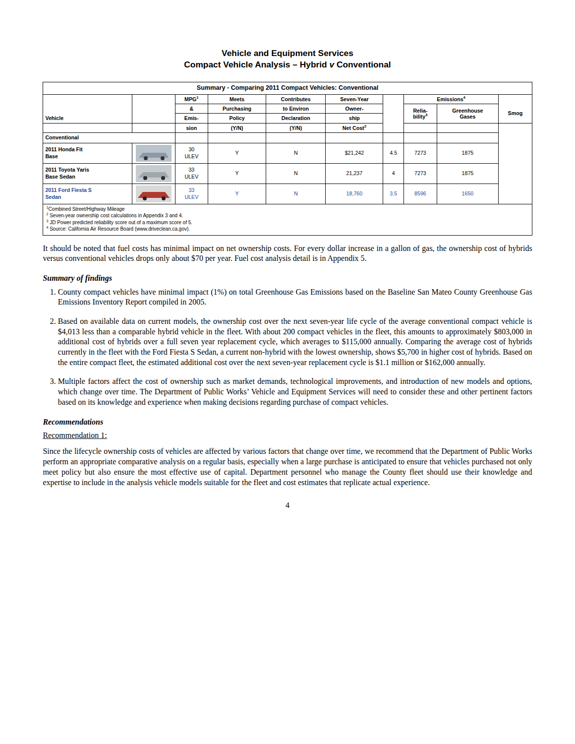Vehicle and Equipment Services
Compact Vehicle Analysis – Hybrid v Conventional
Summary - Comparing 2011 Compact Vehicles: Conventional
| | | MPG 1 | Meets | Contributes | Seven-Year | | Emissions 4 |
| --- | --- | --- | --- | --- | --- | --- | --- |
| & | Purchasing | to Environ | Owner- | Relia- bility 3 | Greenhouse Gases | Smog |
| Vehicle | | Emis- | Policy | Declaration | ship |
| | | sion | (Y/N) | (Y/N) | Net Cost 2 | | | |
| Conventional | | | | | | | | |
| 2011 Honda Fit Base | | 30 ULEV | Y | N | $21,242 | 4.5 | 7273 | 1875 |
| 2011 Toyota Yaris Base Sedan | | 33 ULEV | Y | N | 21,237 | 4 | 7273 | 1875 |
| 2011 Ford Fiesta S Sedan | | 33 ULEV | Y | N | 18,760 | 3.5 | 8596 | 1650 |
1Combined Street/Highway Mileage
2 Seven-year ownership cost calculations in Appendix 3 and 4.
3 JD Power predicted reliability score out of a maximum score of 5.
4 Source: California Air Resource Board (www.driveclean.ca.gov).
It should be noted that fuel costs has minimal impact on net ownership costs. For every dollar increase in a gallon of gas, the ownership cost of hybrids versus conventional vehicles drops only about $70 per year. Fuel cost analysis detail is in Appendix 5.
Summary of findings
County compact vehicles have minimal impact (1%) on total Greenhouse Gas Emissions based on the Baseline San Mateo County Greenhouse Gas Emissions Inventory Report compiled in 2005.
Based on available data on current models, the ownership cost over the next seven-year life cycle of the average conventional compact vehicle is $4,013 less than a comparable hybrid vehicle in the fleet. With about 200 compact vehicles in the fleet, this amounts to approximately $803,000 in additional cost of hybrids over a full seven year replacement cycle, which averages to $115,000 annually. Comparing the average cost of hybrids currently in the fleet with the Ford Fiesta S Sedan, a current non-hybrid with the lowest ownership, shows $5,700 in higher cost of hybrids. Based on the entire compact fleet, the estimated additional cost over the next seven-year replacement cycle is $1.1 million or $162,000 annually.
Multiple factors affect the cost of ownership such as market demands, technological improvements, and introduction of new models and options, which change over time. The Department of Public Works’ Vehicle and Equipment Services will need to consider these and other pertinent factors based on its knowledge and experience when making decisions regarding purchase of compact vehicles.
Recommendations
Recommendation 1:
Since the lifecycle ownership costs of vehicles are affected by various factors that change over time, we recommend that the Department of Public Works perform an appropriate comparative analysis on a regular basis, especially when a large purchase is anticipated to ensure that vehicles purchased not only meet policy but also ensure the most effective use of capital. Department personnel who manage the County fleet should use their knowledge and expertise to include in the analysis vehicle models suitable for the fleet and cost estimates that replicate actual experience.
4